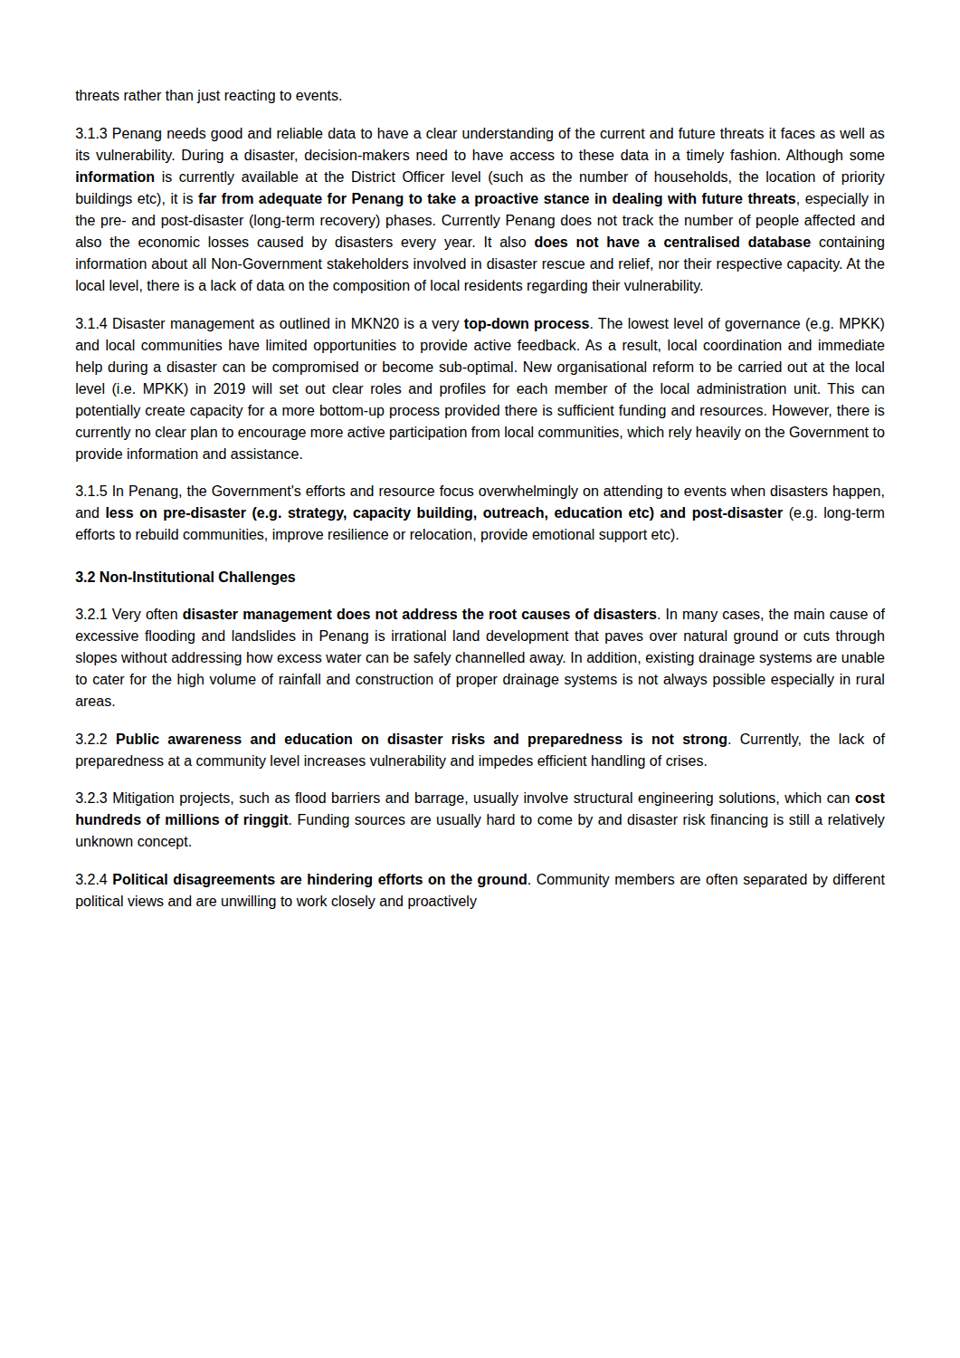threats rather than just reacting to events.
3.1.3 Penang needs good and reliable data to have a clear understanding of the current and future threats it faces as well as its vulnerability. During a disaster, decision-makers need to have access to these data in a timely fashion. Although some information is currently available at the District Officer level (such as the number of households, the location of priority buildings etc), it is far from adequate for Penang to take a proactive stance in dealing with future threats, especially in the pre- and post-disaster (long-term recovery) phases. Currently Penang does not track the number of people affected and also the economic losses caused by disasters every year. It also does not have a centralised database containing information about all Non-Government stakeholders involved in disaster rescue and relief, nor their respective capacity. At the local level, there is a lack of data on the composition of local residents regarding their vulnerability.
3.1.4 Disaster management as outlined in MKN20 is a very top-down process. The lowest level of governance (e.g. MPKK) and local communities have limited opportunities to provide active feedback. As a result, local coordination and immediate help during a disaster can be compromised or become sub-optimal. New organisational reform to be carried out at the local level (i.e. MPKK) in 2019 will set out clear roles and profiles for each member of the local administration unit. This can potentially create capacity for a more bottom-up process provided there is sufficient funding and resources. However, there is currently no clear plan to encourage more active participation from local communities, which rely heavily on the Government to provide information and assistance.
3.1.5 In Penang, the Government's efforts and resource focus overwhelmingly on attending to events when disasters happen, and less on pre-disaster (e.g. strategy, capacity building, outreach, education etc) and post-disaster (e.g. long-term efforts to rebuild communities, improve resilience or relocation, provide emotional support etc).
3.2 Non-Institutional Challenges
3.2.1 Very often disaster management does not address the root causes of disasters. In many cases, the main cause of excessive flooding and landslides in Penang is irrational land development that paves over natural ground or cuts through slopes without addressing how excess water can be safely channelled away. In addition, existing drainage systems are unable to cater for the high volume of rainfall and construction of proper drainage systems is not always possible especially in rural areas.
3.2.2 Public awareness and education on disaster risks and preparedness is not strong. Currently, the lack of preparedness at a community level increases vulnerability and impedes efficient handling of crises.
3.2.3 Mitigation projects, such as flood barriers and barrage, usually involve structural engineering solutions, which can cost hundreds of millions of ringgit. Funding sources are usually hard to come by and disaster risk financing is still a relatively unknown concept.
3.2.4 Political disagreements are hindering efforts on the ground. Community members are often separated by different political views and are unwilling to work closely and proactively